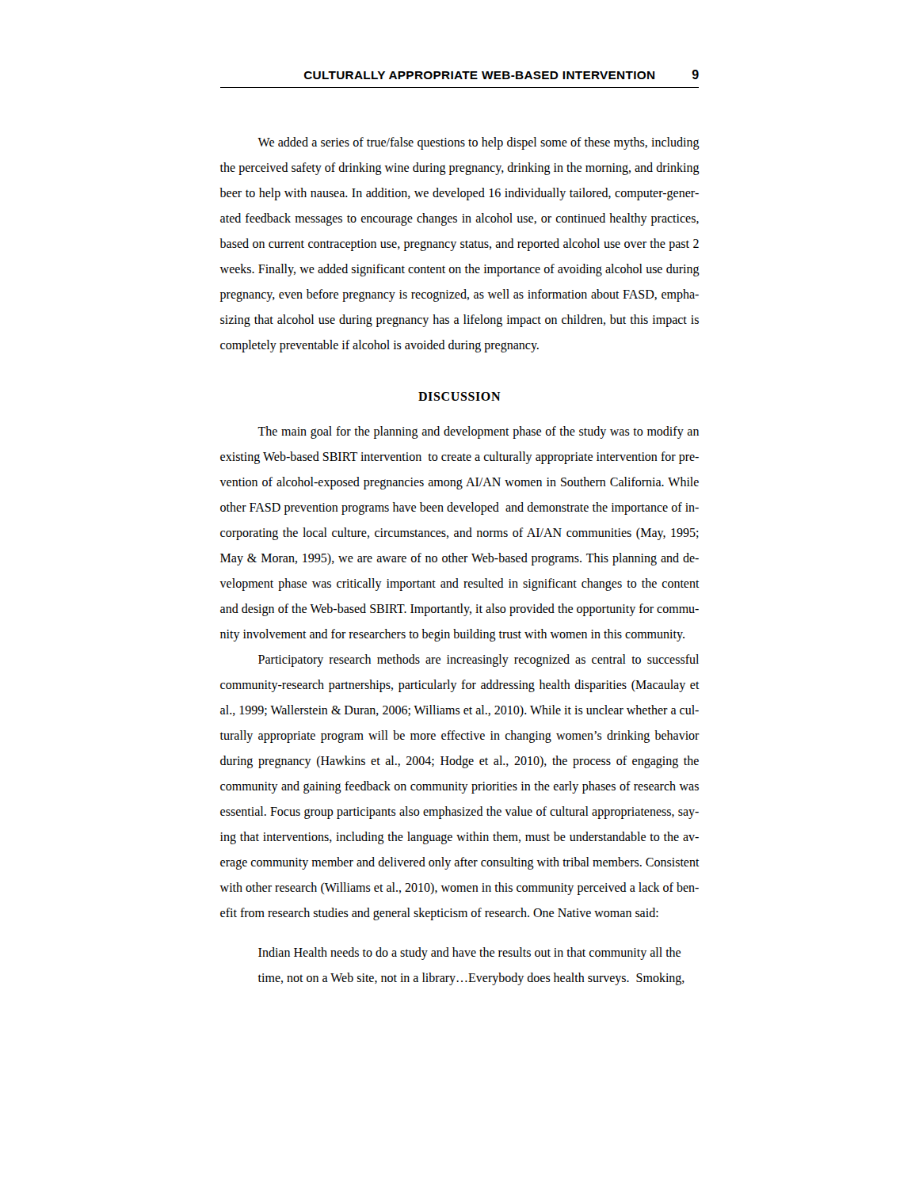CULTURALLY APPROPRIATE WEB-BASED INTERVENTION 9
We added a series of true/false questions to help dispel some of these myths, including the perceived safety of drinking wine during pregnancy, drinking in the morning, and drinking beer to help with nausea. In addition, we developed 16 individually tailored, computer-generated feedback messages to encourage changes in alcohol use, or continued healthy practices, based on current contraception use, pregnancy status, and reported alcohol use over the past 2 weeks. Finally, we added significant content on the importance of avoiding alcohol use during pregnancy, even before pregnancy is recognized, as well as information about FASD, emphasizing that alcohol use during pregnancy has a lifelong impact on children, but this impact is completely preventable if alcohol is avoided during pregnancy.
Discussion
The main goal for the planning and development phase of the study was to modify an existing Web-based SBIRT intervention to create a culturally appropriate intervention for prevention of alcohol-exposed pregnancies among AI/AN women in Southern California. While other FASD prevention programs have been developed and demonstrate the importance of incorporating the local culture, circumstances, and norms of AI/AN communities (May, 1995; May & Moran, 1995), we are aware of no other Web-based programs. This planning and development phase was critically important and resulted in significant changes to the content and design of the Web-based SBIRT. Importantly, it also provided the opportunity for community involvement and for researchers to begin building trust with women in this community.
Participatory research methods are increasingly recognized as central to successful community-research partnerships, particularly for addressing health disparities (Macaulay et al., 1999; Wallerstein & Duran, 2006; Williams et al., 2010). While it is unclear whether a culturally appropriate program will be more effective in changing women’s drinking behavior during pregnancy (Hawkins et al., 2004; Hodge et al., 2010), the process of engaging the community and gaining feedback on community priorities in the early phases of research was essential. Focus group participants also emphasized the value of cultural appropriateness, saying that interventions, including the language within them, must be understandable to the average community member and delivered only after consulting with tribal members. Consistent with other research (Williams et al., 2010), women in this community perceived a lack of benefit from research studies and general skepticism of research. One Native woman said:
Indian Health needs to do a study and have the results out in that community all the time, not on a Web site, not in a library…Everybody does health surveys. Smoking,